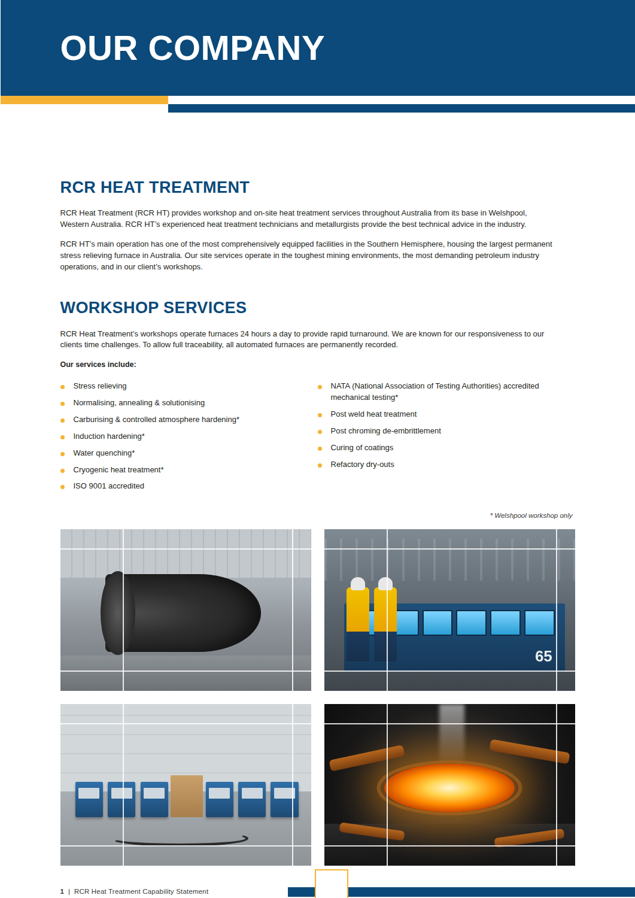Our Company
RCR Heat Treatment
RCR Heat Treatment (RCR HT) provides workshop and on-site heat treatment services throughout Australia from its base in Welshpool, Western Australia. RCR HT’s experienced heat treatment technicians and metallurgists provide the best technical advice in the industry.
RCR HT’s main operation has one of the most comprehensively equipped facilities in the Southern Hemisphere, housing the largest permanent stress relieving furnace in Australia. Our site services operate in the toughest mining environments, the most demanding petroleum industry operations, and in our client’s workshops.
Workshop Services
RCR Heat Treatment’s workshops operate furnaces 24 hours a day to provide rapid turnaround. We are known for our responsiveness to our clients time challenges. To allow full traceability, all automated furnaces are permanently recorded.
Our services include:
Stress relieving
Normalising, annealing & solutionising
Carburising & controlled atmosphere hardening*
Induction hardening*
Water quenching*
Cryogenic heat treatment*
ISO 9001 accredited
NATA (National Association of Testing Authorities) accredited mechanical testing*
Post weld heat treatment
Post chroming de-embrittlement
Curing of coatings
Refactory dry-outs
* Welshpool workshop only
65
1 | RCR Heat Treatment Capability Statement